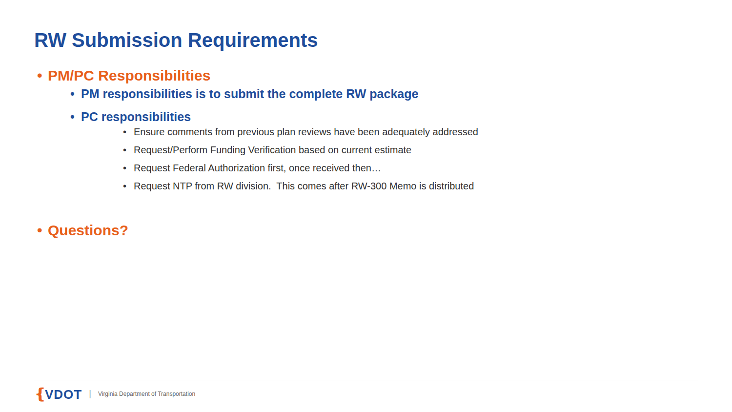RW Submission Requirements
PM/PC Responsibilities
PM responsibilities is to submit the complete RW package
PC responsibilities
Ensure comments from previous plan reviews have been adequately addressed
Request/Perform Funding Verification based on current estimate
Request Federal Authorization first, once received then…
Request NTP from RW division. This comes after RW-300 Memo is distributed
Questions?
❴VDOT | Virginia Department of Transportation